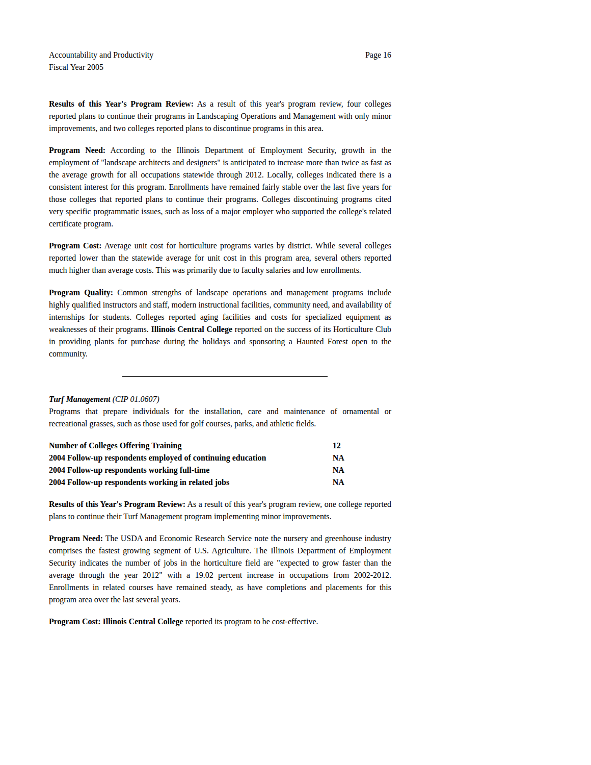Accountability and Productivity
Fiscal Year 2005
Page 16
Results of this Year's Program Review: As a result of this year's program review, four colleges reported plans to continue their programs in Landscaping Operations and Management with only minor improvements, and two colleges reported plans to discontinue programs in this area.
Program Need: According to the Illinois Department of Employment Security, growth in the employment of "landscape architects and designers" is anticipated to increase more than twice as fast as the average growth for all occupations statewide through 2012. Locally, colleges indicated there is a consistent interest for this program. Enrollments have remained fairly stable over the last five years for those colleges that reported plans to continue their programs. Colleges discontinuing programs cited very specific programmatic issues, such as loss of a major employer who supported the college's related certificate program.
Program Cost: Average unit cost for horticulture programs varies by district. While several colleges reported lower than the statewide average for unit cost in this program area, several others reported much higher than average costs. This was primarily due to faculty salaries and low enrollments.
Program Quality: Common strengths of landscape operations and management programs include highly qualified instructors and staff, modern instructional facilities, community need, and availability of internships for students. Colleges reported aging facilities and costs for specialized equipment as weaknesses of their programs. Illinois Central College reported on the success of its Horticulture Club in providing plants for purchase during the holidays and sponsoring a Haunted Forest open to the community.
Turf Management (CIP 01.0607)
Programs that prepare individuals for the installation, care and maintenance of ornamental or recreational grasses, such as those used for golf courses, parks, and athletic fields.
| Number of Colleges Offering Training | 12 |
| 2004 Follow-up respondents employed of continuing education | NA |
| 2004 Follow-up respondents working full-time | NA |
| 2004 Follow-up respondents working in related jobs | NA |
Results of this Year's Program Review: As a result of this year's program review, one college reported plans to continue their Turf Management program implementing minor improvements.
Program Need: The USDA and Economic Research Service note the nursery and greenhouse industry comprises the fastest growing segment of U.S. Agriculture. The Illinois Department of Employment Security indicates the number of jobs in the horticulture field are "expected to grow faster than the average through the year 2012" with a 19.02 percent increase in occupations from 2002-2012. Enrollments in related courses have remained steady, as have completions and placements for this program area over the last several years.
Program Cost: Illinois Central College reported its program to be cost-effective.